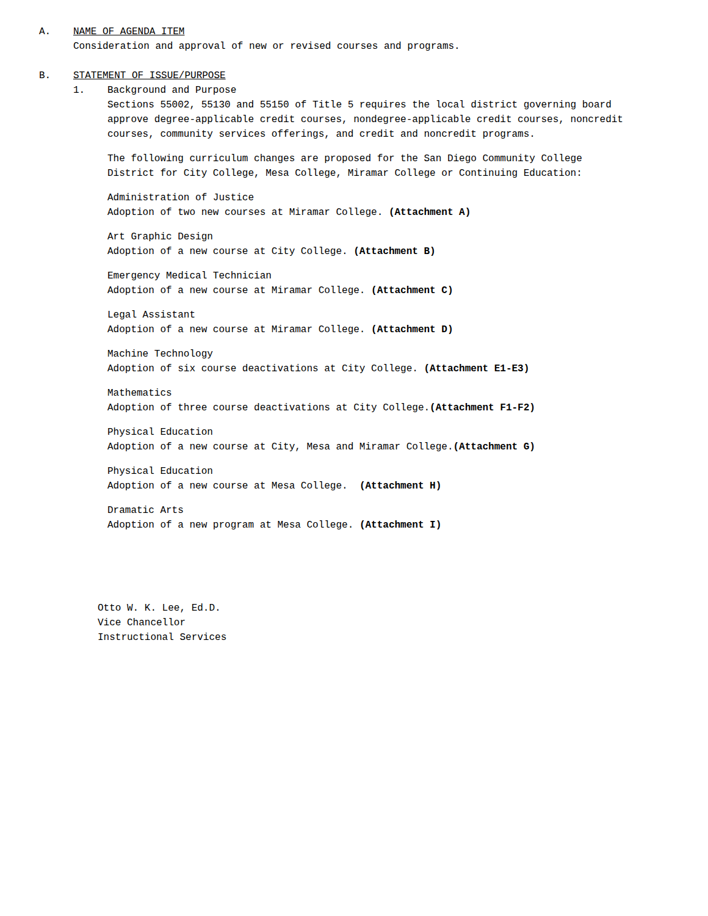A.
NAME OF AGENDA ITEM
Consideration and approval of new or revised courses and programs.
B.
STATEMENT OF ISSUE/PURPOSE
1.
Background and Purpose
Sections 55002, 55130 and 55150 of Title 5 requires the local district governing board approve degree-applicable credit courses, nondegree-applicable credit courses, noncredit courses, community services offerings, and credit and noncredit programs.
The following curriculum changes are proposed for the San Diego Community College District for City College, Mesa College, Miramar College or Continuing Education:
Administration of Justice
Adoption of two new courses at Miramar College. (Attachment A)
Art Graphic Design
Adoption of a new course at City College. (Attachment B)
Emergency Medical Technician
Adoption of a new course at Miramar College. (Attachment C)
Legal Assistant
Adoption of a new course at Miramar College. (Attachment D)
Machine Technology
Adoption of six course deactivations at City College. (Attachment E1-E3)
Mathematics
Adoption of three course deactivations at City College.(Attachment F1-F2)
Physical Education
Adoption of a new course at City, Mesa and Miramar College.(Attachment G)
Physical Education
Adoption of a new course at Mesa College. (Attachment H)
Dramatic Arts
Adoption of a new program at Mesa College. (Attachment I)
Otto W. K. Lee, Ed.D.
Vice Chancellor
Instructional Services